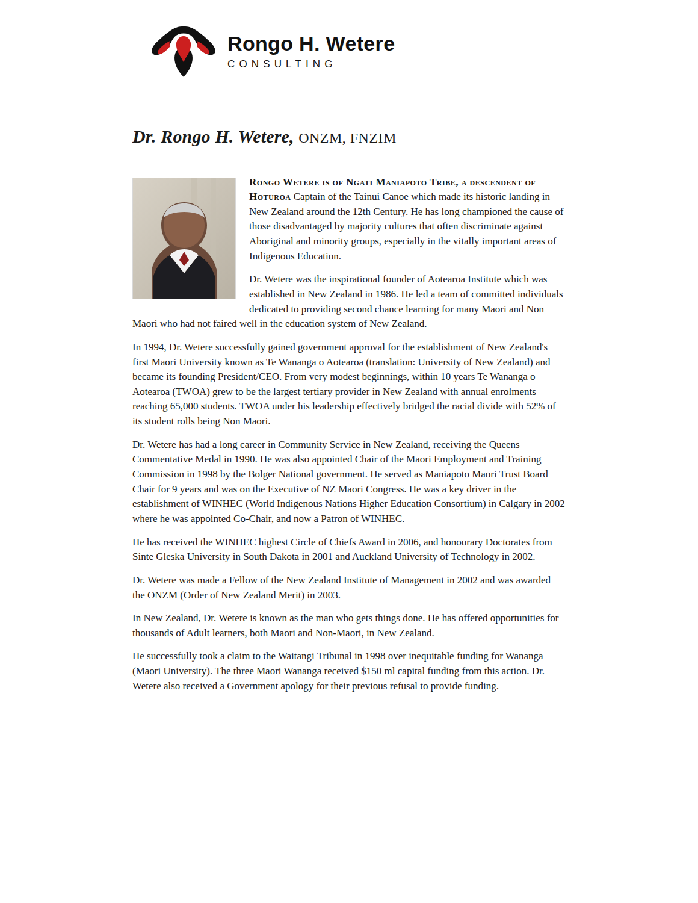Rongo H. Wetere
Consulting
Dr. Rongo H. Wetere, ONZM, FNZIM
Rongo Wetere is of Ngati Maniapoto Tribe, a descendent of Hoturoa Captain of the Tainui Canoe which made its historic landing in New Zealand around the 12th Century. He has long championed the cause of those disadvantaged by majority cultures that often discriminate against Aboriginal and minority groups, especially in the vitally important areas of Indigenous Education.
Dr. Wetere was the inspirational founder of Aotearoa Institute which was established in New Zealand in 1986. He led a team of committed individuals dedicated to providing second chance learning for many Maori and Non Maori who had not faired well in the education system of New Zealand.
In 1994, Dr. Wetere successfully gained government approval for the establishment of New Zealand's first Maori University known as Te Wananga o Aotearoa (translation: University of New Zealand) and became its founding President/CEO. From very modest beginnings, within 10 years Te Wananga o Aotearoa (TWOA) grew to be the largest tertiary provider in New Zealand with annual enrolments reaching 65,000 students. TWOA under his leadership effectively bridged the racial divide with 52% of its student rolls being Non Maori.
Dr. Wetere has had a long career in Community Service in New Zealand, receiving the Queens Commentative Medal in 1990. He was also appointed Chair of the Maori Employment and Training Commission in 1998 by the Bolger National government. He served as Maniapoto Maori Trust Board Chair for 9 years and was on the Executive of NZ Maori Congress. He was a key driver in the establishment of WINHEC (World Indigenous Nations Higher Education Consortium) in Calgary in 2002 where he was appointed Co-Chair, and now a Patron of WINHEC.
He has received the WINHEC highest Circle of Chiefs Award in 2006, and honourary Doctorates from Sinte Gleska University in South Dakota in 2001 and Auckland University of Technology in 2002.
Dr. Wetere was made a Fellow of the New Zealand Institute of Management in 2002 and was awarded the ONZM (Order of New Zealand Merit) in 2003.
In New Zealand, Dr. Wetere is known as the man who gets things done. He has offered opportunities for thousands of Adult learners, both Maori and Non-Maori, in New Zealand.
He successfully took a claim to the Waitangi Tribunal in 1998 over inequitable funding for Wananga (Maori University). The three Maori Wananga received $150 ml capital funding from this action. Dr. Wetere also received a Government apology for their previous refusal to provide funding.